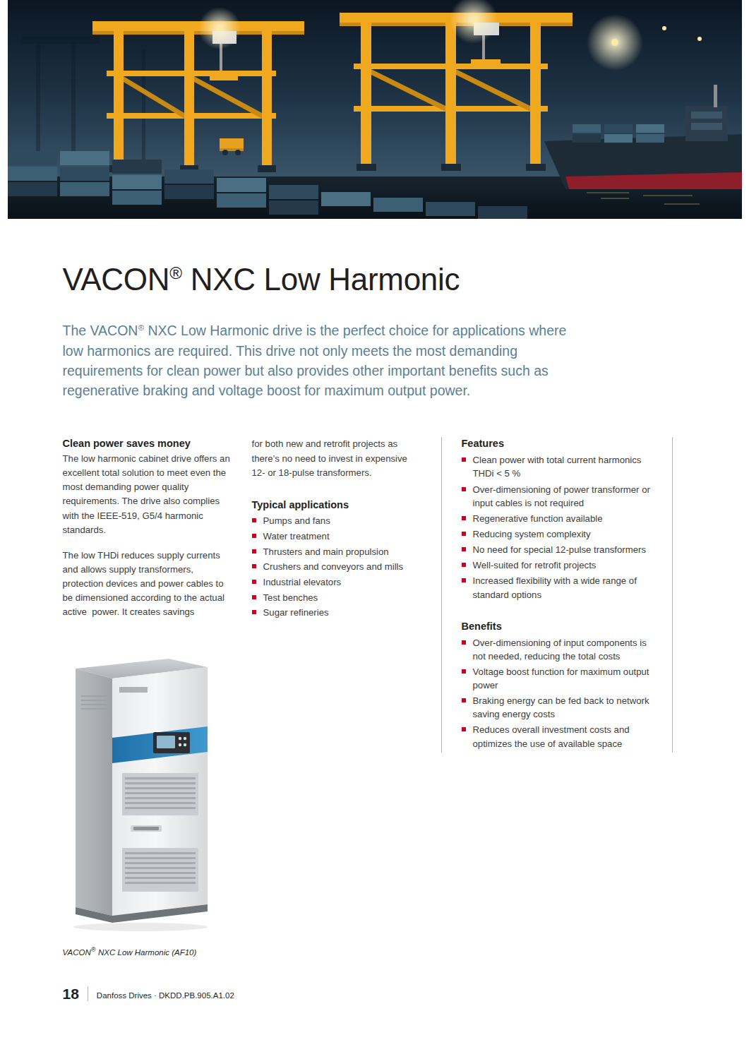VACON® NXC Low Harmonic
The VACON® NXC Low Harmonic drive is the perfect choice for applications where low harmonics are required. This drive not only meets the most demanding requirements for clean power but also provides other important benefits such as regenerative braking and voltage boost for maximum output power.
Clean power saves money
The low harmonic cabinet drive offers an excellent total solution to meet even the most demanding power quality requirements. The drive also complies with the IEEE-519, G5/4 harmonic standards.
The low THDi reduces supply currents and allows supply transformers, protection devices and power cables to be dimensioned according to the actual active power. It creates savings
VACON® NXC Low Harmonic (AF10)
for both new and retrofit projects as there’s no need to invest in expensive 12- or 18-pulse transformers.
Typical applications
Pumps and fans
Water treatment
Thrusters and main propulsion
Crushers and conveyors and mills
Industrial elevators
Test benches
Sugar refineries
Features
Clean power with total current harmonics THDi < 5 %
Over-dimensioning of power transformer or input cables is not required
Regenerative function available
Reducing system complexity
No need for special 12-pulse transformers
Well-suited for retrofit projects
Increased flexibility with a wide range of standard options
Benefits
Over-dimensioning of input components is not needed, reducing the total costs
Voltage boost function for maximum output power
Braking energy can be fed back to network saving energy costs
Reduces overall investment costs and optimizes the use of available space
18 Danfoss Drives · DKDD.PB.905.A1.02